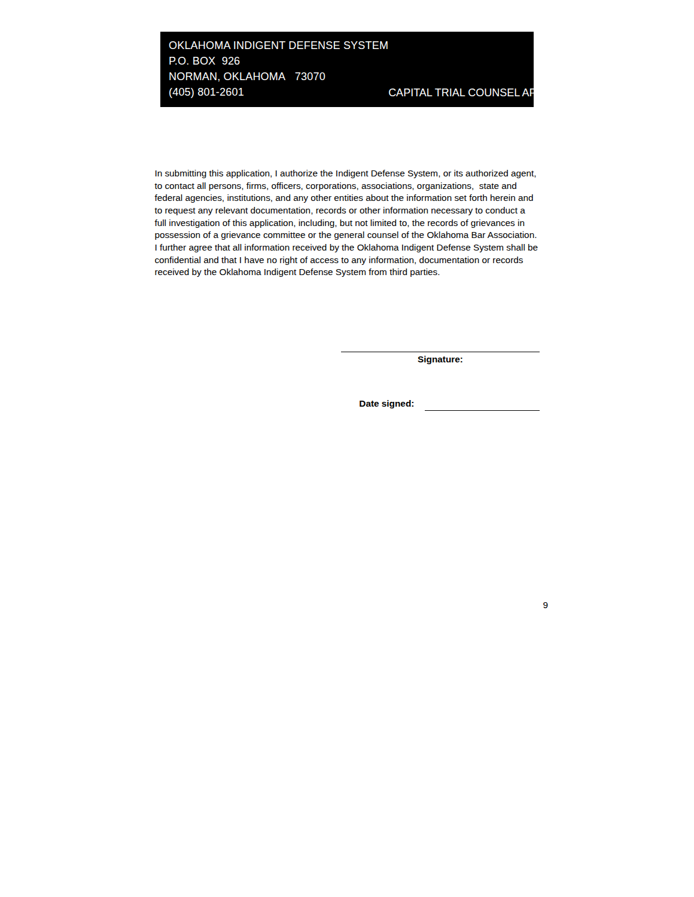| OKLAHOMA INDIGENT DEFENSE SYSTEM P.O. BOX 926 NORMAN, OKLAHOMA 73070 (405) 801-2601 | CAPITAL TRIAL COUNSEL APPLICATION |
In submitting this application, I authorize the Indigent Defense System, or its authorized agent, to contact all persons, firms, officers, corporations, associations, organizations, state and federal agencies, institutions, and any other entities about the information set forth herein and to request any relevant documentation, records or other information necessary to conduct a full investigation of this application, including, but not limited to, the records of grievances in possession of a grievance committee or the general counsel of the Oklahoma Bar Association. I further agree that all information received by the Oklahoma Indigent Defense System shall be confidential and that I have no right of access to any information, documentation or records received by the Oklahoma Indigent Defense System from third parties.
Signature:
Date signed:
9